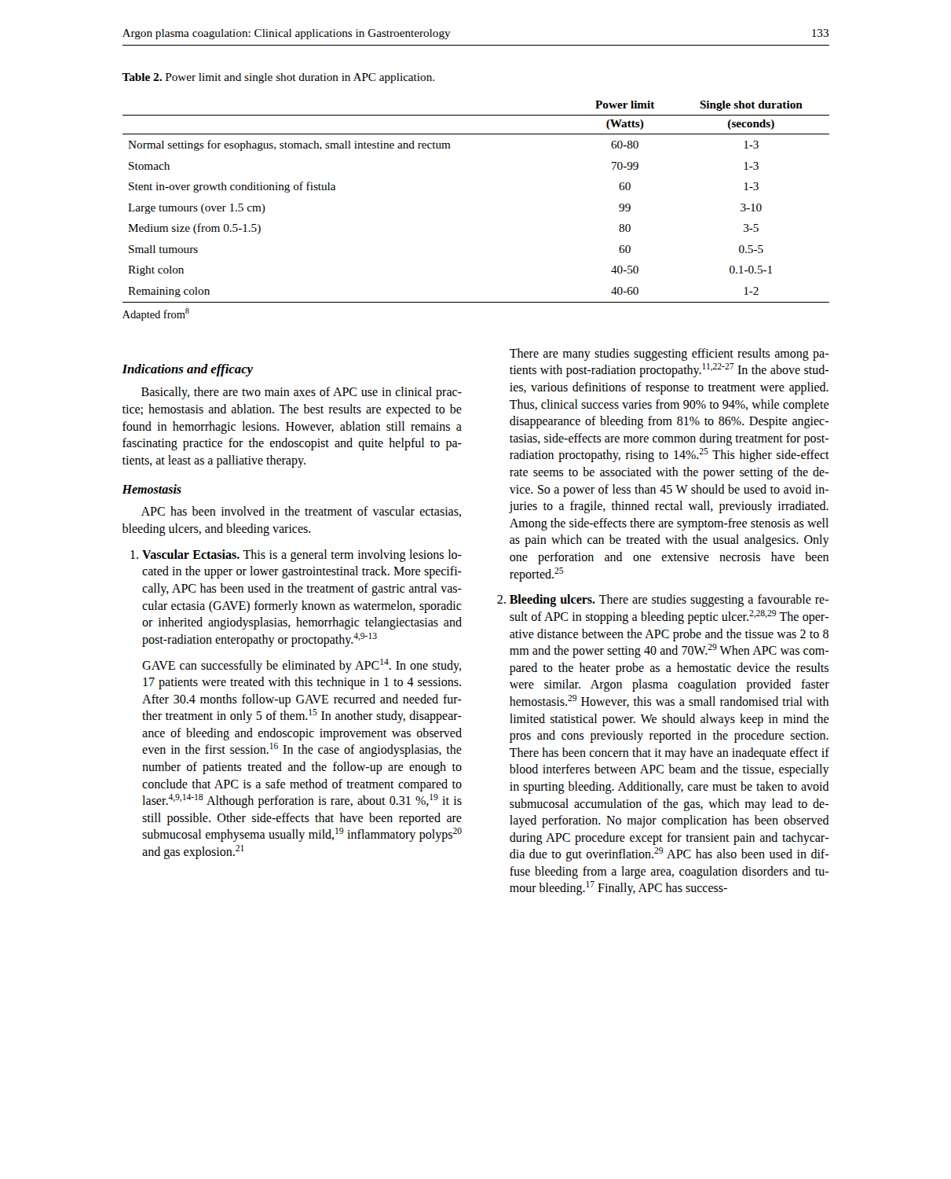Argon plasma coagulation: Clinical applications in Gastroenterology 133
Table 2. Power limit and single shot duration in APC application.
| | Power limit | Single shot duration |
| --- | --- | --- |
| | (Watts) | (seconds) |
| Normal settings for esophagus, stomach, small intestine and rectum | 60-80 | 1-3 |
| Stomach | 70-99 | 1-3 |
| Stent in-over growth conditioning of fistula | 60 | 1-3 |
| Large tumours (over 1.5 cm) | 99 | 3-10 |
| Medium size (from 0.5-1.5) | 80 | 3-5 |
| Small tumours | 60 | 0.5-5 |
| Right colon | 40-50 | 0.1-0.5-1 |
| Remaining colon | 40-60 | 1-2 |
Adapted from8
Indications and efficacy
Basically, there are two main axes of APC use in clinical practice; hemostasis and ablation. The best results are expected to be found in hemorrhagic lesions. However, ablation still remains a fascinating practice for the endoscopist and quite helpful to patients, at least as a palliative therapy.
Hemostasis
APC has been involved in the treatment of vascular ectasias, bleeding ulcers, and bleeding varices.
Vascular Ectasias. This is a general term involving lesions located in the upper or lower gastrointestinal track. More specifically, APC has been used in the treatment of gastric antral vascular ectasia (GAVE) formerly known as watermelon, sporadic or inherited angiodysplasias, hemorrhagic telangiectasias and post-radiation enteropathy or proctopathy.4,9-13
GAVE can successfully be eliminated by APC14. In one study, 17 patients were treated with this technique in 1 to 4 sessions. After 30.4 months follow-up GAVE recurred and needed further treatment in only 5 of them.15 In another study, disappearance of bleeding and endoscopic improvement was observed even in the first session.16 In the case of angiodysplasias, the number of patients treated and the follow-up are enough to conclude that APC is a safe method of treatment compared to laser.4,9,14-18 Although perforation is rare, about 0.31 %,19 it is still possible. Other side-effects that have been reported are submucosal emphysema usually mild,19 inflammatory polyps20 and gas explosion.21
There are many studies suggesting efficient results among patients with post-radiation proctopathy.11,22-27 In the above studies, various definitions of response to treatment were applied. Thus, clinical success varies from 90% to 94%, while complete disappearance of bleeding from 81% to 86%. Despite angiectasias, side-effects are more common during treatment for post-radiation proctopathy, rising to 14%.25 This higher side-effect rate seems to be associated with the power setting of the device. So a power of less than 45 W should be used to avoid injuries to a fragile, thinned rectal wall, previously irradiated. Among the side-effects there are symptom-free stenosis as well as pain which can be treated with the usual analgesics. Only one perforation and one extensive necrosis have been reported.25
Bleeding ulcers. There are studies suggesting a favourable result of APC in stopping a bleeding peptic ulcer.2,28,29 The operative distance between the APC probe and the tissue was 2 to 8 mm and the power setting 40 and 70W.29 When APC was compared to the heater probe as a hemostatic device the results were similar. Argon plasma coagulation provided faster hemostasis.29 However, this was a small randomised trial with limited statistical power. We should always keep in mind the pros and cons previously reported in the procedure section. There has been concern that it may have an inadequate effect if blood interferes between APC beam and the tissue, especially in spurting bleeding. Additionally, care must be taken to avoid submucosal accumulation of the gas, which may lead to delayed perforation. No major complication has been observed during APC procedure except for transient pain and tachycardia due to gut overinflation.29 APC has also been used in diffuse bleeding from a large area, coagulation disorders and tumour bleeding.17 Finally, APC has success-